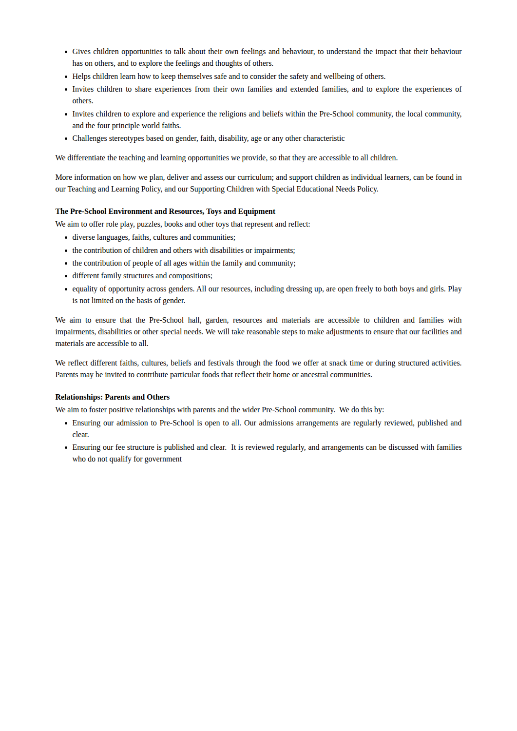Gives children opportunities to talk about their own feelings and behaviour, to understand the impact that their behaviour has on others, and to explore the feelings and thoughts of others.
Helps children learn how to keep themselves safe and to consider the safety and wellbeing of others.
Invites children to share experiences from their own families and extended families, and to explore the experiences of others.
Invites children to explore and experience the religions and beliefs within the Pre-School community, the local community, and the four principle world faiths.
Challenges stereotypes based on gender, faith, disability, age or any other characteristic
We differentiate the teaching and learning opportunities we provide, so that they are accessible to all children.
More information on how we plan, deliver and assess our curriculum; and support children as individual learners, can be found in our Teaching and Learning Policy, and our Supporting Children with Special Educational Needs Policy.
The Pre-School Environment and Resources, Toys and Equipment
We aim to offer role play, puzzles, books and other toys that represent and reflect:
diverse languages, faiths, cultures and communities;
the contribution of children and others with disabilities or impairments;
the contribution of people of all ages within the family and community;
different family structures and compositions;
equality of opportunity across genders. All our resources, including dressing up, are open freely to both boys and girls. Play is not limited on the basis of gender.
We aim to ensure that the Pre-School hall, garden, resources and materials are accessible to children and families with impairments, disabilities or other special needs. We will take reasonable steps to make adjustments to ensure that our facilities and materials are accessible to all.
We reflect different faiths, cultures, beliefs and festivals through the food we offer at snack time or during structured activities. Parents may be invited to contribute particular foods that reflect their home or ancestral communities.
Relationships: Parents and Others
We aim to foster positive relationships with parents and the wider Pre-School community. We do this by:
Ensuring our admission to Pre-School is open to all. Our admissions arrangements are regularly reviewed, published and clear.
Ensuring our fee structure is published and clear. It is reviewed regularly, and arrangements can be discussed with families who do not qualify for government